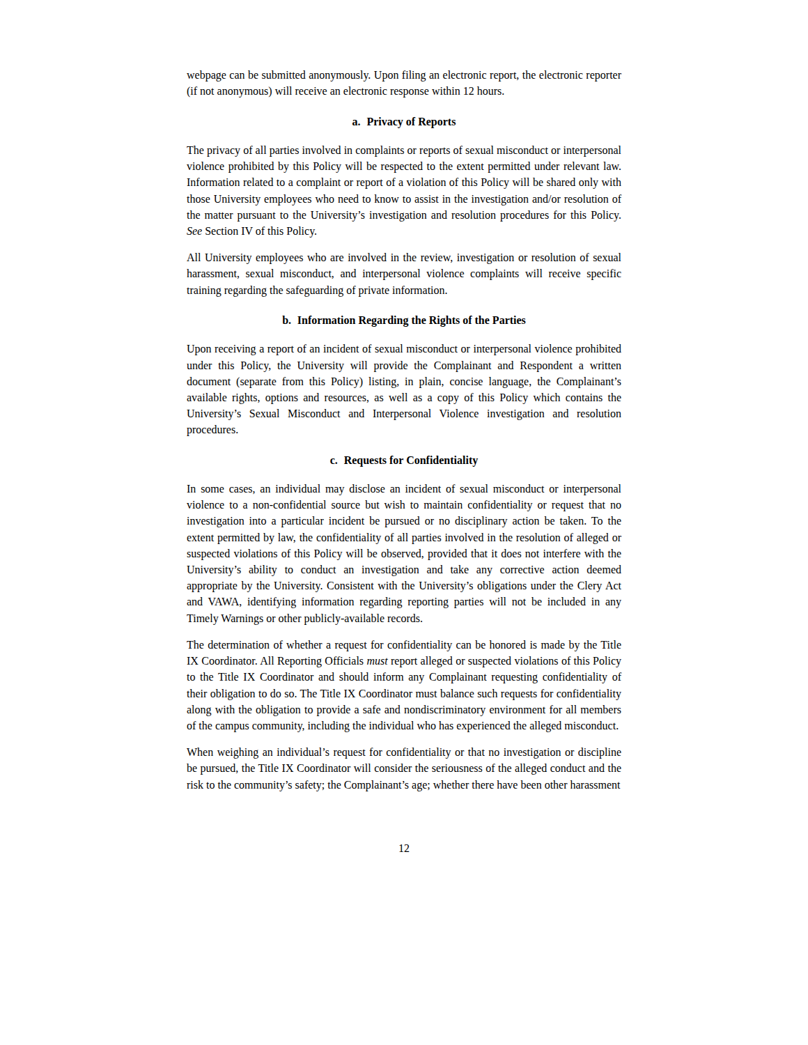webpage can be submitted anonymously. Upon filing an electronic report, the electronic reporter (if not anonymous) will receive an electronic response within 12 hours.
a. Privacy of Reports
The privacy of all parties involved in complaints or reports of sexual misconduct or interpersonal violence prohibited by this Policy will be respected to the extent permitted under relevant law. Information related to a complaint or report of a violation of this Policy will be shared only with those University employees who need to know to assist in the investigation and/or resolution of the matter pursuant to the University’s investigation and resolution procedures for this Policy. See Section IV of this Policy.
All University employees who are involved in the review, investigation or resolution of sexual harassment, sexual misconduct, and interpersonal violence complaints will receive specific training regarding the safeguarding of private information.
b. Information Regarding the Rights of the Parties
Upon receiving a report of an incident of sexual misconduct or interpersonal violence prohibited under this Policy, the University will provide the Complainant and Respondent a written document (separate from this Policy) listing, in plain, concise language, the Complainant’s available rights, options and resources, as well as a copy of this Policy which contains the University’s Sexual Misconduct and Interpersonal Violence investigation and resolution procedures.
c. Requests for Confidentiality
In some cases, an individual may disclose an incident of sexual misconduct or interpersonal violence to a non-confidential source but wish to maintain confidentiality or request that no investigation into a particular incident be pursued or no disciplinary action be taken. To the extent permitted by law, the confidentiality of all parties involved in the resolution of alleged or suspected violations of this Policy will be observed, provided that it does not interfere with the University’s ability to conduct an investigation and take any corrective action deemed appropriate by the University. Consistent with the University’s obligations under the Clery Act and VAWA, identifying information regarding reporting parties will not be included in any Timely Warnings or other publicly-available records.
The determination of whether a request for confidentiality can be honored is made by the Title IX Coordinator. All Reporting Officials must report alleged or suspected violations of this Policy to the Title IX Coordinator and should inform any Complainant requesting confidentiality of their obligation to do so. The Title IX Coordinator must balance such requests for confidentiality along with the obligation to provide a safe and nondiscriminatory environment for all members of the campus community, including the individual who has experienced the alleged misconduct.
When weighing an individual’s request for confidentiality or that no investigation or discipline be pursued, the Title IX Coordinator will consider the seriousness of the alleged conduct and the risk to the community’s safety; the Complainant’s age; whether there have been other harassment
12